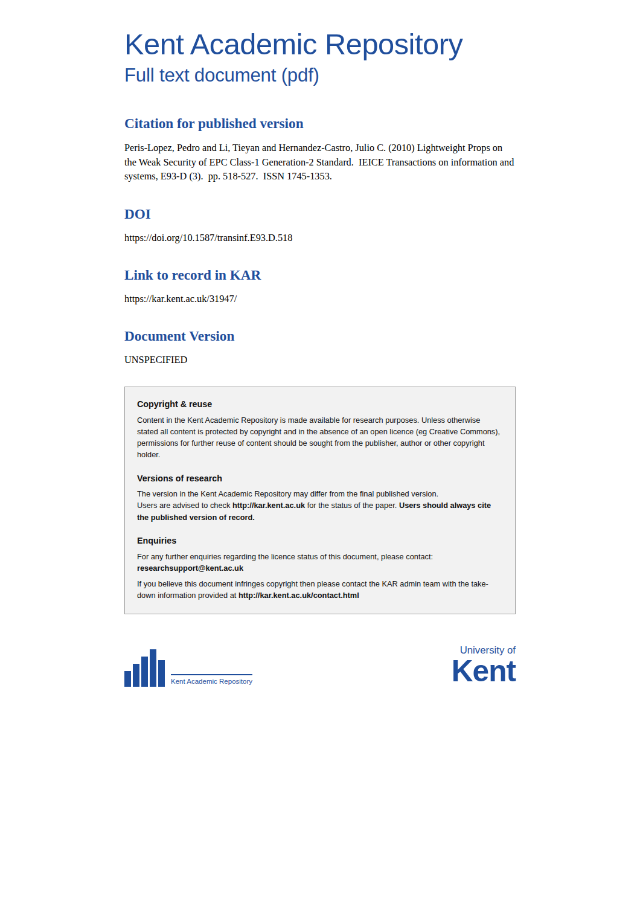Kent Academic Repository
Full text document (pdf)
Citation for published version
Peris-Lopez, Pedro and Li, Tieyan and Hernandez-Castro, Julio C. (2010) Lightweight Props on the Weak Security of EPC Class-1 Generation-2 Standard. IEICE Transactions on information and systems, E93-D (3). pp. 518-527. ISSN 1745-1353.
DOI
https://doi.org/10.1587/transinf.E93.D.518
Link to record in KAR
https://kar.kent.ac.uk/31947/
Document Version
UNSPECIFIED
Copyright & reuse
Content in the Kent Academic Repository is made available for research purposes. Unless otherwise stated all content is protected by copyright and in the absence of an open licence (eg Creative Commons), permissions for further reuse of content should be sought from the publisher, author or other copyright holder.
Versions of research
The version in the Kent Academic Repository may differ from the final published version.
Users are advised to check http://kar.kent.ac.uk for the status of the paper. Users should always cite the published version of record.
Enquiries
For any further enquiries regarding the licence status of this document, please contact:
researchsupport@kent.ac.uk
If you believe this document infringes copyright then please contact the KAR admin team with the take-down information provided at http://kar.kent.ac.uk/contact.html
Kent Academic Repository
University of Kent